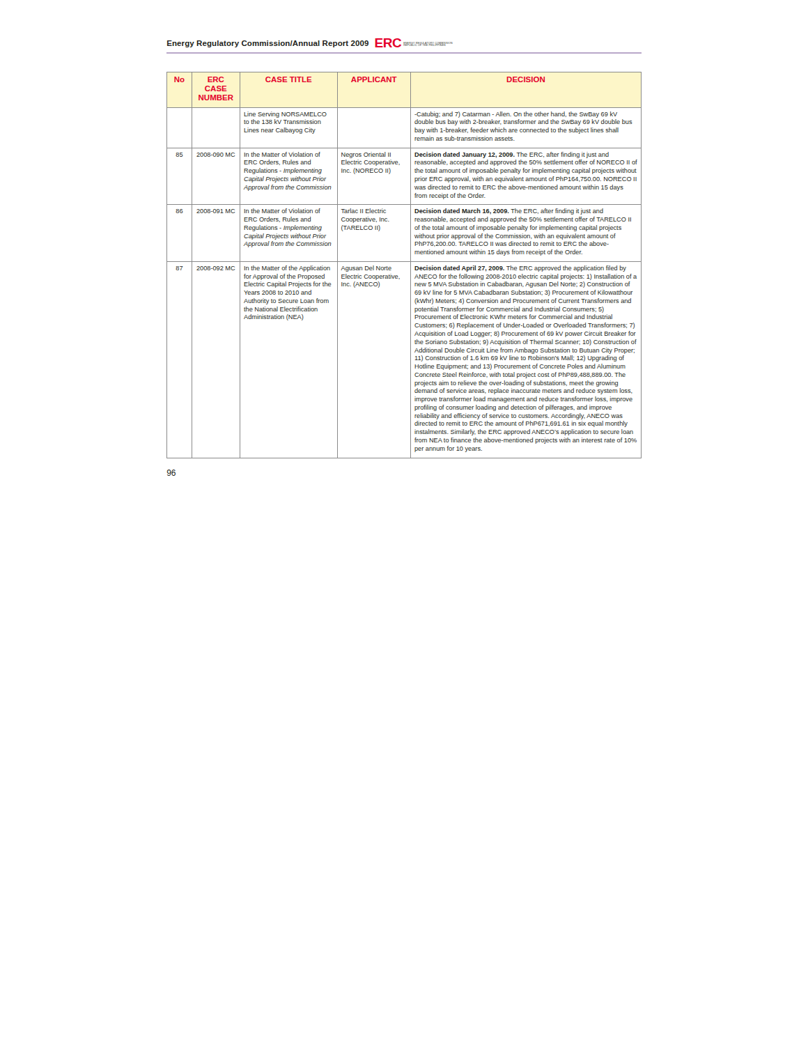Energy Regulatory Commission/Annual Report 2009 ERC Energy Regulatory Commission
Republic of the Philippines
| No | ERC CASE NUMBER | CASE TITLE | APPLICANT | DECISION |
| --- | --- | --- | --- | --- |
| | | Line Serving NORSAMELCO to the 138 kV Transmission Lines near Calbayog City | | -Catubig; and 7) Catarman - Allen. On the other hand, the SwBay 69 kV double bus bay with 2-breaker, transformer and the SwBay 69 kV double bus bay with 1-breaker, feeder which are connected to the subject lines shall remain as sub-transmission assets. |
| 85 | 2008-090 MC | In the Matter of Violation of ERC Orders, Rules and Regulations - Implementing Capital Projects without Prior Approval from the Commission | Negros Oriental II Electric Cooperative, Inc. (NORECO II) | Decision dated January 12, 2009. The ERC, after finding it just and reasonable, accepted and approved the 50% settlement offer of NORECO II of the total amount of imposable penalty for implementing capital projects without prior ERC approval, with an equivalent amount of PhP164,750.00. NORECO II was directed to remit to ERC the above-mentioned amount within 15 days from receipt of the Order. |
| 86 | 2008-091 MC | In the Matter of Violation of ERC Orders, Rules and Regulations - Implementing Capital Projects without Prior Approval from the Commission | Tarlac II Electric Cooperative, Inc. (TARELCO II) | Decision dated March 16, 2009. The ERC, after finding it just and reasonable, accepted and approved the 50% settlement offer of TARELCO II of the total amount of imposable penalty for implementing capital projects without prior approval of the Commission, with an equivalent amount of PhP76,200.00. TARELCO II was directed to remit to ERC the above-mentioned amount within 15 days from receipt of the Order. |
| 87 | 2008-092 MC | In the Matter of the Application for Approval of the Proposed Electric Capital Projects for the Years 2008 to 2010 and Authority to Secure Loan from the National Electrification Administration (NEA) | Agusan Del Norte Electric Cooperative, Inc. (ANECO) | Decision dated April 27, 2009. The ERC approved the application filed by ANECO for the following 2008-2010 electric capital projects: 1) Installation of a new 5 MVA Substation in Cabadbaran, Agusan Del Norte; 2) Construction of 69 kV line for 5 MVA Cabadbaran Substation; 3) Procurement of Kilowatthour (kWhr) Meters; 4) Conversion and Procurement of Current Transformers and potential Transformer for Commercial and Industrial Consumers; 5) Procurement of Electronic KWhr meters for Commercial and Industrial Customers; 6) Replacement of Under-Loaded or Overloaded Transformers; 7) Acquisition of Load Logger; 8) Procurement of 69 kV power Circuit Breaker for the Soriano Substation; 9) Acquisition of Thermal Scanner; 10) Construction of Additional Double Circuit Line from Ambago Substation to Butuan City Proper; 11) Construction of 1.6 km 69 kV line to Robinson's Mall; 12) Upgrading of Hotline Equipment; and 13) Procurement of Concrete Poles and Aluminum Concrete Steel Reinforce, with total project cost of PhP89,488,889.00. The projects aim to relieve the over-loading of substations, meet the growing demand of service areas, replace inaccurate meters and reduce system loss, improve transformer load management and reduce transformer loss, improve profiling of consumer loading and detection of pilferages, and improve reliability and efficiency of service to customers. Accordingly, ANECO was directed to remit to ERC the amount of PhP671,691.61 in six equal monthly instalments. Similarly, the ERC approved ANECO’s application to secure loan from NEA to finance the above-mentioned projects with an interest rate of 10% per annum for 10 years. |
96